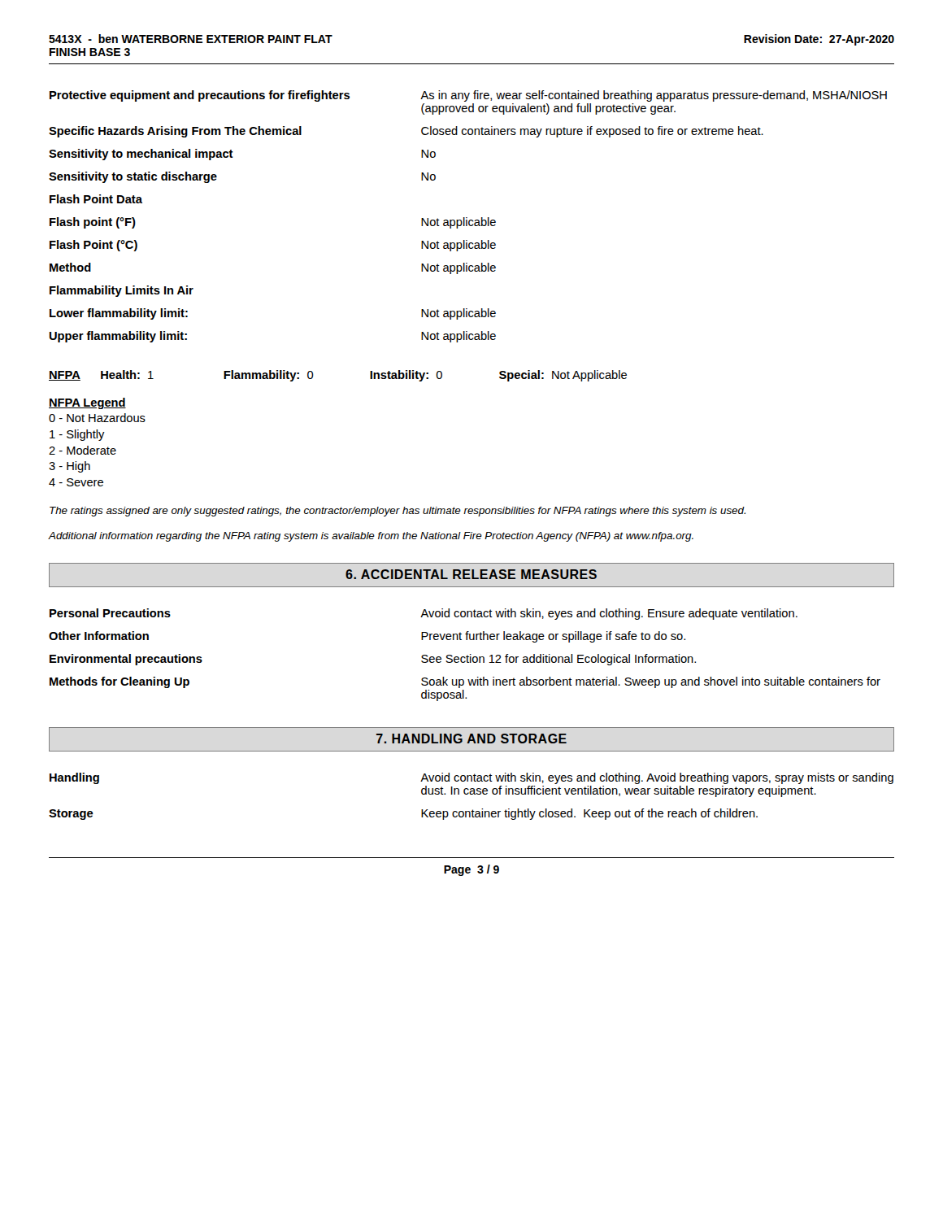5413X - ben WATERBORNE EXTERIOR PAINT FLAT
FINISH BASE 3
Revision Date: 27-Apr-2020
| Protective equipment and precautions for firefighters | As in any fire, wear self-contained breathing apparatus pressure-demand, MSHA/NIOSH (approved or equivalent) and full protective gear. |
| Specific Hazards Arising From The Chemical | Closed containers may rupture if exposed to fire or extreme heat. |
| Sensitivity to mechanical impact | No |
| Sensitivity to static discharge | No |
| Flash Point Data | |
| Flash point (°F) | Not applicable |
| Flash Point (°C) | Not applicable |
| Method | Not applicable |
| Flammability Limits In Air | |
| Lower flammability limit: | Not applicable |
| Upper flammability limit: | Not applicable |
NFPA Health: 1 Flammability: 0 Instability: 0 Special: Not Applicable
NFPA Legend
0 - Not Hazardous
1 - Slightly
2 - Moderate
3 - High
4 - Severe
The ratings assigned are only suggested ratings, the contractor/employer has ultimate responsibilities for NFPA ratings where this system is used.
Additional information regarding the NFPA rating system is available from the National Fire Protection Agency (NFPA) at www.nfpa.org.
6. ACCIDENTAL RELEASE MEASURES
| Personal Precautions | Avoid contact with skin, eyes and clothing. Ensure adequate ventilation. |
| Other Information | Prevent further leakage or spillage if safe to do so. |
| Environmental precautions | See Section 12 for additional Ecological Information. |
| Methods for Cleaning Up | Soak up with inert absorbent material. Sweep up and shovel into suitable containers for disposal. |
7. HANDLING AND STORAGE
| Handling | Avoid contact with skin, eyes and clothing. Avoid breathing vapors, spray mists or sanding dust. In case of insufficient ventilation, wear suitable respiratory equipment. |
| Storage | Keep container tightly closed. Keep out of the reach of children. |
Page 3 / 9